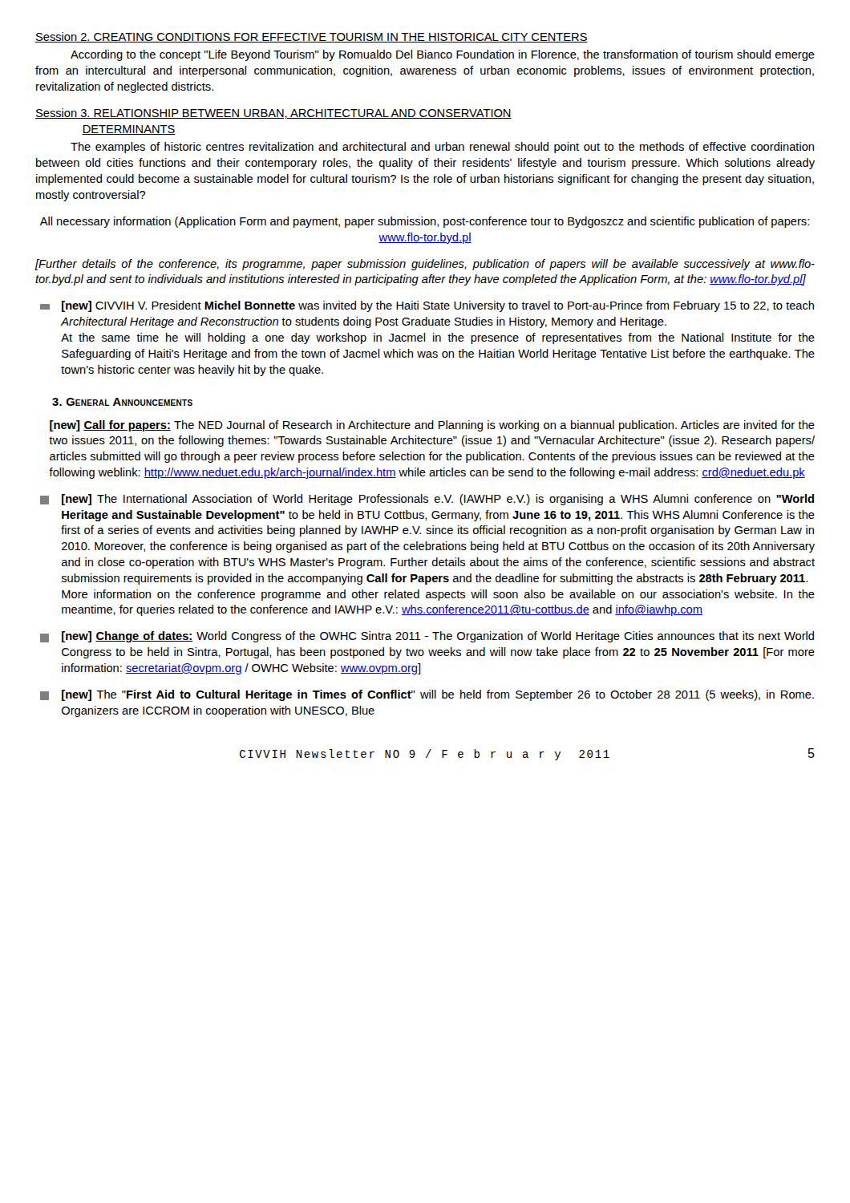Session 2. CREATING CONDITIONS FOR EFFECTIVE TOURISM IN THE HISTORICAL CITY CENTERS
According to the concept "Life Beyond Tourism" by Romualdo Del Bianco Foundation in Florence, the transformation of tourism should emerge from an intercultural and interpersonal communication, cognition, awareness of urban economic problems, issues of environment protection, revitalization of neglected districts.
Session 3. RELATIONSHIP BETWEEN URBAN, ARCHITECTURAL AND CONSERVATIONDETERMINANTS
The examples of historic centres revitalization and architectural and urban renewal should point out to the methods of effective coordination between old cities functions and their contemporary roles, the quality of their residents' lifestyle and tourism pressure. Which solutions already implemented could become a sustainable model for cultural tourism? Is the role of urban historians significant for changing the present day situation, mostly controversial?
All necessary information (Application Form and payment, paper submission, post-conference tour to Bydgoszcz and scientific publication of papers: www.flo-tor.byd.pl
[Further details of the conference, its programme, paper submission guidelines, publication of papers will be available successively at www.flo-tor.byd.pl and sent to individuals and institutions interested in participating after they have completed the Application Form, at the: www.flo-tor.byd.pl]
[new] CIVVIH V. President Michel Bonnette was invited by the Haiti State University to travel to Port-au-Prince from February 15 to 22, to teach Architectural Heritage and Reconstruction to students doing Post Graduate Studies in History, Memory and Heritage.
At the same time he will holding a one day workshop in Jacmel in the presence of representatives from the National Institute for the Safeguarding of Haiti's Heritage and from the town of Jacmel which was on the Haitian World Heritage Tentative List before the earthquake. The town's historic center was heavily hit by the quake.
General Announcements
[new] Call for papers: The NED Journal of Research in Architecture and Planning is working on a biannual publication. Articles are invited for the two issues 2011, on the following themes: "Towards Sustainable Architecture" (issue 1) and "Vernacular Architecture" (issue 2). Research papers/ articles submitted will go through a peer review process before selection for the publication. Contents of the previous issues can be reviewed at the following weblink: http://www.neduet.edu.pk/arch-journal/index.htm while articles can be send to the following e-mail address: crd@neduet.edu.pk
[new] The International Association of World Heritage Professionals e.V. (IAWHP e.V.) is organising a WHS Alumni conference on "World Heritage and Sustainable Development" to be held in BTU Cottbus, Germany, from June 16 to 19, 2011. This WHS Alumni Conference is the first of a series of events and activities being planned by IAWHP e.V. since its official recognition as a non-profit organisation by German Law in 2010. Moreover, the conference is being organised as part of the celebrations being held at BTU Cottbus on the occasion of its 20th Anniversary and in close co-operation with BTU's WHS Master's Program. Further details about the aims of the conference, scientific sessions and abstract submission requirements is provided in the accompanying Call for Papers and the deadline for submitting the abstracts is 28th February 2011.
More information on the conference programme and other related aspects will soon also be available on our association's website. In the meantime, for queries related to the conference and IAWHP e.V.: whs.conference2011@tu-cottbus.de and info@iawhp.com
[new] Change of dates: World Congress of the OWHC Sintra 2011 - The Organization of World Heritage Cities announces that its next World Congress to be held in Sintra, Portugal, has been postponed by two weeks and will now take place from 22 to 25 November 2011 [For more information: secretariat@ovpm.org / OWHC Website: www.ovpm.org]
[new] The "First Aid to Cultural Heritage in Times of Conflict" will be held from September 26 to October 28 2011 (5 weeks), in Rome. Organizers are ICCROM in cooperation with UNESCO, Blue
CIVVIH Newsletter NO 9 / F e b r u a r y 2011 5